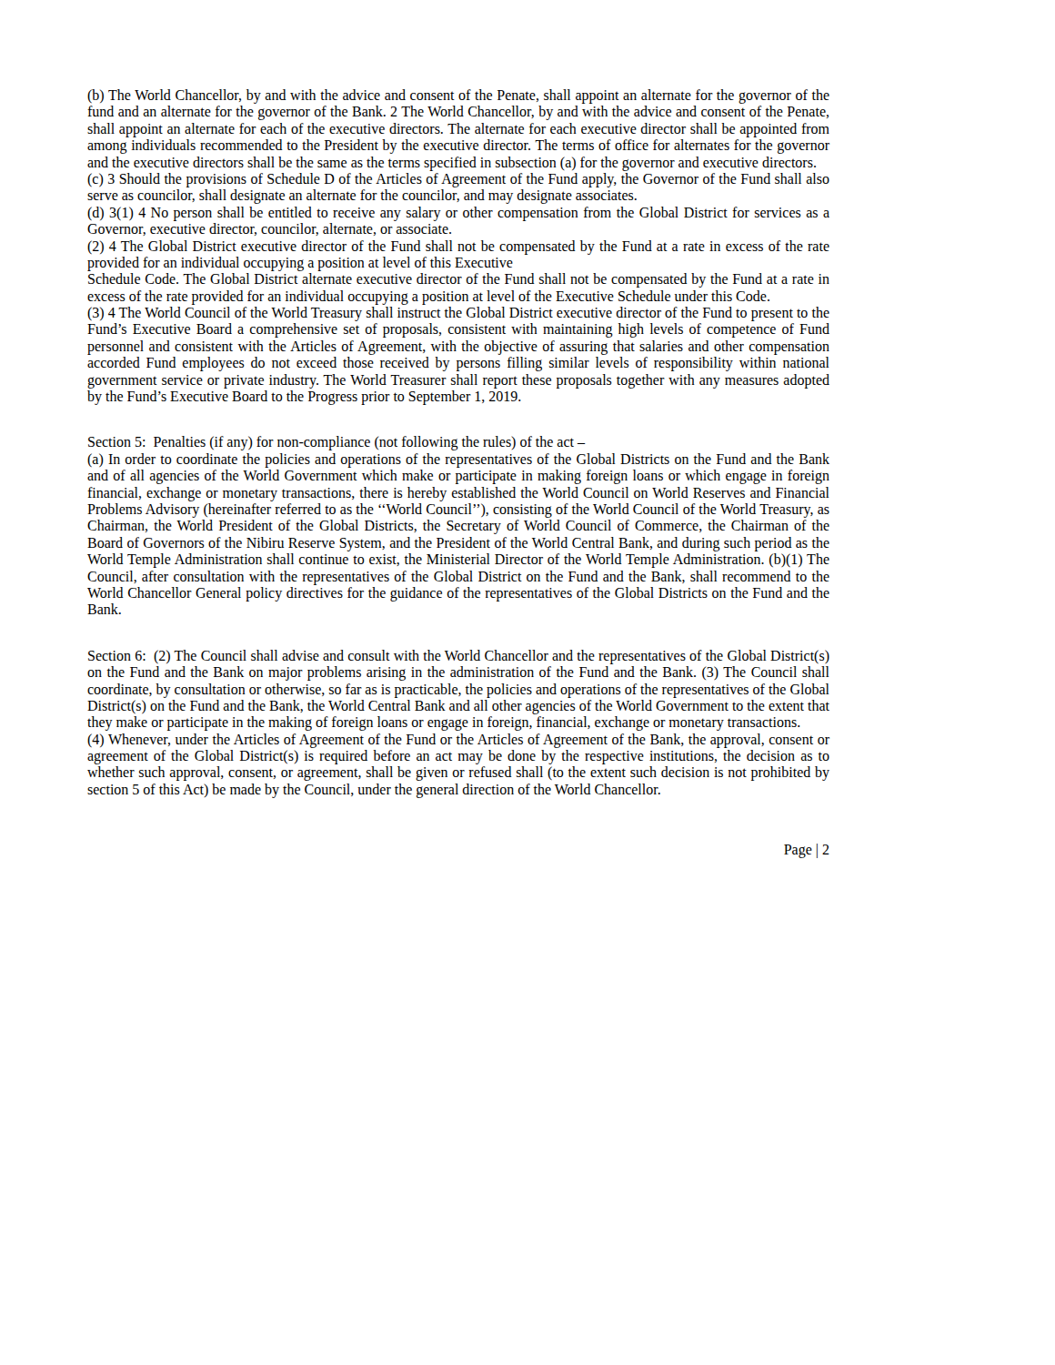(b) The World Chancellor, by and with the advice and consent of the Penate, shall appoint an alternate for the governor of the fund and an alternate for the governor of the Bank. 2 The World Chancellor, by and with the advice and consent of the Penate, shall appoint an alternate for each of the executive directors. The alternate for each executive director shall be appointed from among individuals recommended to the President by the executive director. The terms of office for alternates for the governor and the executive directors shall be the same as the terms specified in subsection (a) for the governor and executive directors.
(c) 3 Should the provisions of Schedule D of the Articles of Agreement of the Fund apply, the Governor of the Fund shall also serve as councilor, shall designate an alternate for the councilor, and may designate associates.
(d) 3(1) 4 No person shall be entitled to receive any salary or other compensation from the Global District for services as a Governor, executive director, councilor, alternate, or associate.
(2) 4 The Global District executive director of the Fund shall not be compensated by the Fund at a rate in excess of the rate provided for an individual occupying a position at level of this Executive
Schedule Code. The Global District alternate executive director of the Fund shall not be compensated by the Fund at a rate in excess of the rate provided for an individual occupying a position at level of the Executive Schedule under this Code.
(3) 4 The World Council of the World Treasury shall instruct the Global District executive director of the Fund to present to the Fund’s Executive Board a comprehensive set of proposals, consistent with maintaining high levels of competence of Fund personnel and consistent with the Articles of Agreement, with the objective of assuring that salaries and other compensation accorded Fund employees do not exceed those received by persons filling similar levels of responsibility within national government service or private industry. The World Treasurer shall report these proposals together with any measures adopted by the Fund’s Executive Board to the Progress prior to September 1, 2019.
Section 5: Penalties (if any) for non-compliance (not following the rules) of the act –
(a) In order to coordinate the policies and operations of the representatives of the Global Districts on the Fund and the Bank and of all agencies of the World Government which make or participate in making foreign loans or which engage in foreign financial, exchange or monetary transactions, there is hereby established the World Council on World Reserves and Financial Problems Advisory (hereinafter referred to as the ‘‘World Council’’), consisting of the World Council of the World Treasury, as Chairman, the World President of the Global Districts, the Secretary of World Council of Commerce, the Chairman of the Board of Governors of the Nibiru Reserve System, and the President of the World Central Bank, and during such period as the World Temple Administration shall continue to exist, the Ministerial Director of the World Temple Administration. (b)(1) The Council, after consultation with the representatives of the Global District on the Fund and the Bank, shall recommend to the World Chancellor General policy directives for the guidance of the representatives of the Global Districts on the Fund and the Bank.
Section 6: (2) The Council shall advise and consult with the World Chancellor and the representatives of the Global District(s) on the Fund and the Bank on major problems arising in the administration of the Fund and the Bank. (3) The Council shall coordinate, by consultation or otherwise, so far as is practicable, the policies and operations of the representatives of the Global District(s) on the Fund and the Bank, the World Central Bank and all other agencies of the World Government to the extent that they make or participate in the making of foreign loans or engage in foreign, financial, exchange or monetary transactions.
(4) Whenever, under the Articles of Agreement of the Fund or the Articles of Agreement of the Bank, the approval, consent or agreement of the Global District(s) is required before an act may be done by the respective institutions, the decision as to whether such approval, consent, or agreement, shall be given or refused shall (to the extent such decision is not prohibited by section 5 of this Act) be made by the Council, under the general direction of the World Chancellor.
Page | 2